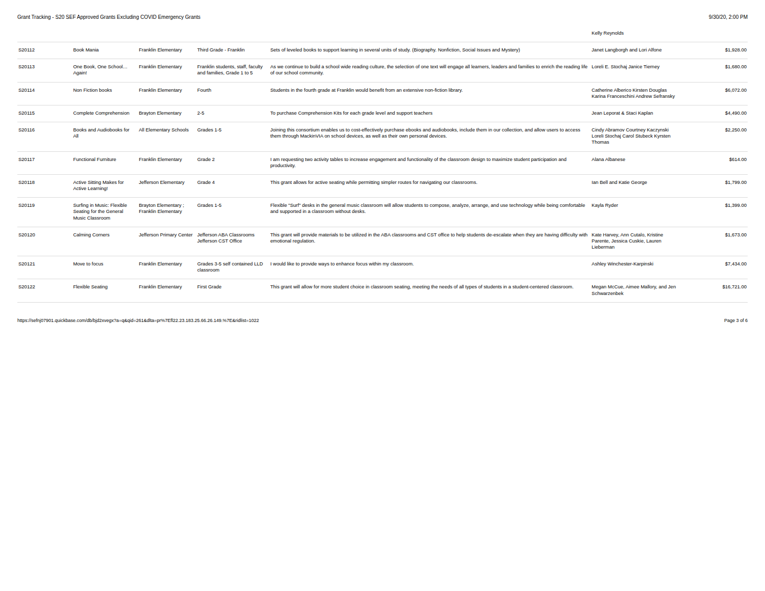Grant Tracking - S20 SEF Approved Grants Excluding COVID Emergency Grants
9/30/20, 2:00 PM
| | | | | | Kelly Reynolds | |
| S20112 | Book Mania | Franklin Elementary | Third Grade - Franklin | Sets of leveled books to support learning in several units of study. (Biography. Nonfiction, Social Issues and Mystery) | Janet Langborgh and Lori Alfone | $1,928.00 |
| S20113 | One Book, One School…Again! | Franklin Elementary | Franklin students, staff, faculty and families, Grade 1 to 5 | As we continue to build a school wide reading culture, the selection of one text will engage all learners, leaders and families to enrich the reading life of our school community. | Loreli E. Stochaj Janice Tierney | $1,680.00 |
| S20114 | Non Fiction books | Franklin Elementary | Fourth | Students in the fourth grade at Franklin would benefit from an extensive non-fiction library. | Catherine Alberico Kirsten Douglas Karina Franceschini Andrew Sefransky | $6,072.00 |
| S20115 | Complete Comprehension | Brayton Elementary | 2-5 | To purchase Comprehension Kits for each grade level and support teachers | Jean Leporat & Staci Kaplan | $4,490.00 |
| S20116 | Books and Audiobooks for All | All Elementary Schools | Grades 1-5 | Joining this consortium enables us to cost-effectively purchase ebooks and audiobooks, include them in our collection, and allow users to access them through MackinVIA on school devices, as well as their own personal devices. | Cindy Abramov Courtney Kaczynski Loreli Stochaj Carol Stubeck Kyrsten Thomas | $2,250.00 |
| S20117 | Functional Furniture | Franklin Elementary | Grade 2 | I am requesting two activity tables to increase engagement and functionality of the classroom design to maximize student participation and productivity. | Alana Albanese | $614.00 |
| S20118 | Active Sitting Makes for Active Learning! | Jefferson Elementary | Grade 4 | This grant allows for active seating while permitting simpler routes for navigating our classrooms. | Ian Bell and Katie George | $1,799.00 |
| S20119 | Surfing in Music: Flexible Seating for the General Music Classroom | Brayton Elementary ; Franklin Elementary | Grades 1-5 | Flexible "Surf" desks in the general music classroom will allow students to compose, analyze, arrange, and use technology while being comfortable and supported in a classroom without desks. | Kayla Ryder | $1,399.00 |
| S20120 | Calming Corners | Jefferson Primary Center | Jefferson ABA Classrooms Jefferson CST Office | This grant will provide materials to be utilized in the ABA classrooms and CST office to help students de-escalate when they are having difficulty with emotional regulation. | Kate Harvey, Ann Cutalo, Kristine Parente, Jessica Cuskie, Lauren Lieberman | $1,673.00 |
| S20121 | Move to focus | Franklin Elementary | Grades 3-5 self contained LLD classroom | I would like to provide ways to enhance focus within my classroom. | Ashley Winchester-Karpinski | $7,434.00 |
| S20122 | Flexible Seating | Franklin Elementary | First Grade | This grant will allow for more student choice in classroom seating, meeting the needs of all types of students in a student-centered classroom. | Megan McCue, Aimee Mallory, and Jen Schwarzenbek | $16,721.00 |
https://sefnj07901.quickbase.com/db/bjd2xvegx?a=q&qid=261&dlta=pr%7Efl22.23.183.25.66.26.149.%7E&ridlist=1022
Page 3 of 6